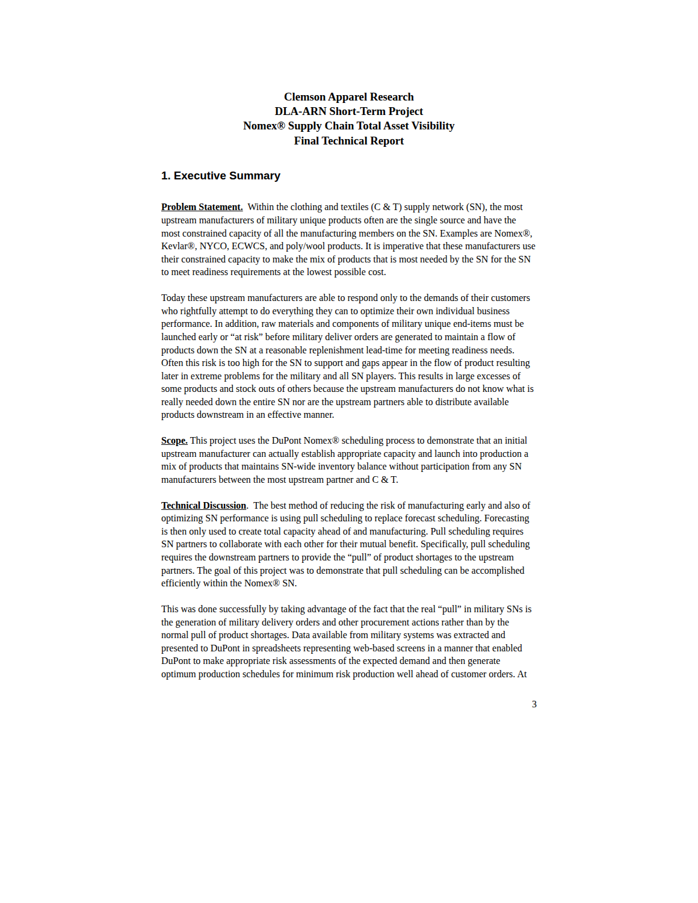Clemson Apparel Research
DLA-ARN Short-Term Project
Nomex® Supply Chain Total Asset Visibility
Final Technical Report
1. Executive Summary
Problem Statement. Within the clothing and textiles (C & T) supply network (SN), the most upstream manufacturers of military unique products often are the single source and have the most constrained capacity of all the manufacturing members on the SN. Examples are Nomex®, Kevlar®, NYCO, ECWCS, and poly/wool products. It is imperative that these manufacturers use their constrained capacity to make the mix of products that is most needed by the SN for the SN to meet readiness requirements at the lowest possible cost.
Today these upstream manufacturers are able to respond only to the demands of their customers who rightfully attempt to do everything they can to optimize their own individual business performance. In addition, raw materials and components of military unique end-items must be launched early or “at risk” before military deliver orders are generated to maintain a flow of products down the SN at a reasonable replenishment lead-time for meeting readiness needs. Often this risk is too high for the SN to support and gaps appear in the flow of product resulting later in extreme problems for the military and all SN players. This results in large excesses of some products and stock outs of others because the upstream manufacturers do not know what is really needed down the entire SN nor are the upstream partners able to distribute available products downstream in an effective manner.
Scope. This project uses the DuPont Nomex® scheduling process to demonstrate that an initial upstream manufacturer can actually establish appropriate capacity and launch into production a mix of products that maintains SN-wide inventory balance without participation from any SN manufacturers between the most upstream partner and C & T.
Technical Discussion. The best method of reducing the risk of manufacturing early and also of optimizing SN performance is using pull scheduling to replace forecast scheduling. Forecasting is then only used to create total capacity ahead of and manufacturing. Pull scheduling requires SN partners to collaborate with each other for their mutual benefit. Specifically, pull scheduling requires the downstream partners to provide the “pull” of product shortages to the upstream partners. The goal of this project was to demonstrate that pull scheduling can be accomplished efficiently within the Nomex® SN.
This was done successfully by taking advantage of the fact that the real “pull” in military SNs is the generation of military delivery orders and other procurement actions rather than by the normal pull of product shortages. Data available from military systems was extracted and presented to DuPont in spreadsheets representing web-based screens in a manner that enabled DuPont to make appropriate risk assessments of the expected demand and then generate optimum production schedules for minimum risk production well ahead of customer orders. At
3